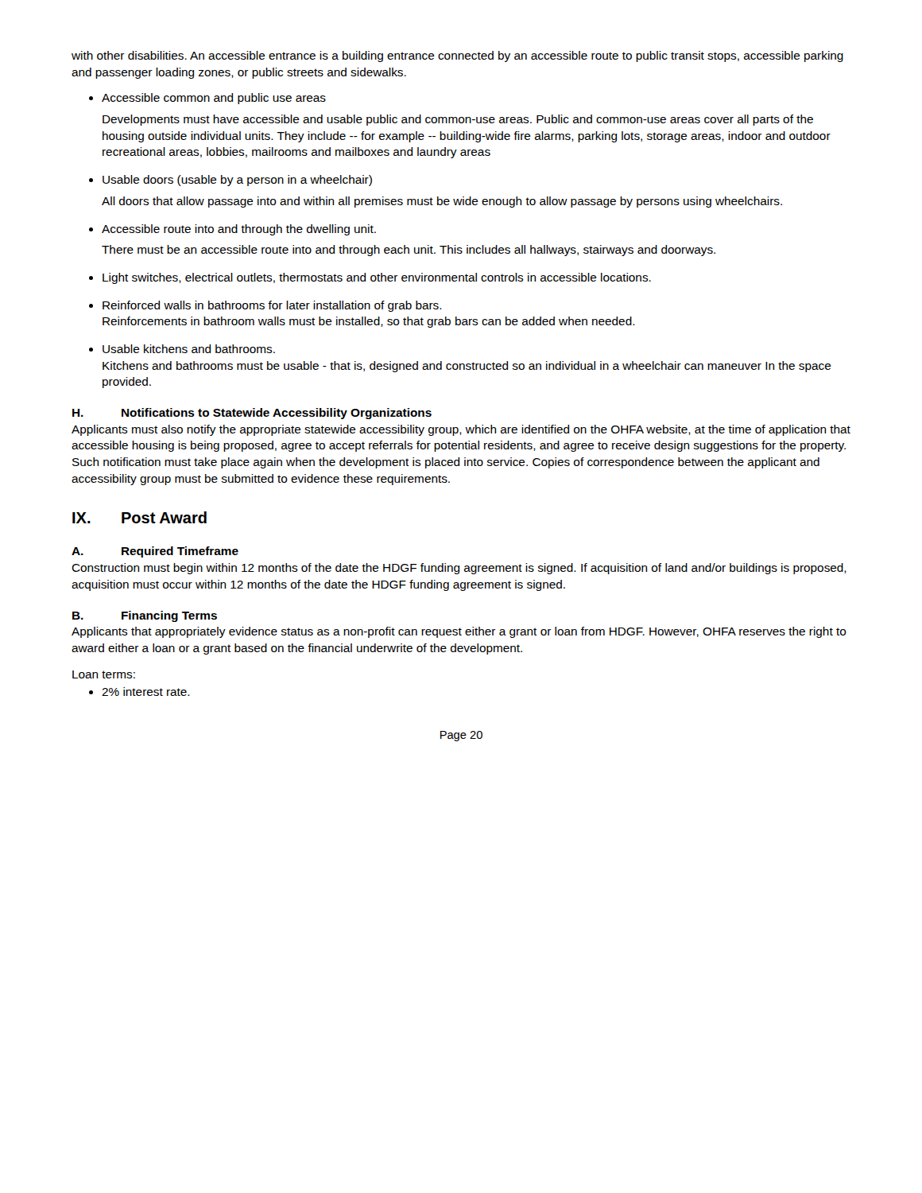with other disabilities. An accessible entrance is a building entrance connected by an accessible route to public transit stops, accessible parking and passenger loading zones, or public streets and sidewalks.
Accessible common and public use areas
Developments must have accessible and usable public and common-use areas. Public and common-use areas cover all parts of the housing outside individual units. They include -- for example -- building-wide fire alarms, parking lots, storage areas, indoor and outdoor recreational areas, lobbies, mailrooms and mailboxes and laundry areas
Usable doors (usable by a person in a wheelchair)
All doors that allow passage into and within all premises must be wide enough to allow passage by persons using wheelchairs.
Accessible route into and through the dwelling unit.
There must be an accessible route into and through each unit. This includes all hallways, stairways and doorways.
Light switches, electrical outlets, thermostats and other environmental controls in accessible locations.
Reinforced walls in bathrooms for later installation of grab bars.
Reinforcements in bathroom walls must be installed, so that grab bars can be added when needed.
Usable kitchens and bathrooms.
Kitchens and bathrooms must be usable - that is, designed and constructed so an individual in a wheelchair can maneuver In the space provided.
H. Notifications to Statewide Accessibility Organizations
Applicants must also notify the appropriate statewide accessibility group, which are identified on the OHFA website, at the time of application that accessible housing is being proposed, agree to accept referrals for potential residents, and agree to receive design suggestions for the property. Such notification must take place again when the development is placed into service. Copies of correspondence between the applicant and accessibility group must be submitted to evidence these requirements.
IX. Post Award
A. Required Timeframe
Construction must begin within 12 months of the date the HDGF funding agreement is signed. If acquisition of land and/or buildings is proposed, acquisition must occur within 12 months of the date the HDGF funding agreement is signed.
B. Financing Terms
Applicants that appropriately evidence status as a non-profit can request either a grant or loan from HDGF. However, OHFA reserves the right to award either a loan or a grant based on the financial underwrite of the development.
Loan terms:
2% interest rate.
Page 20